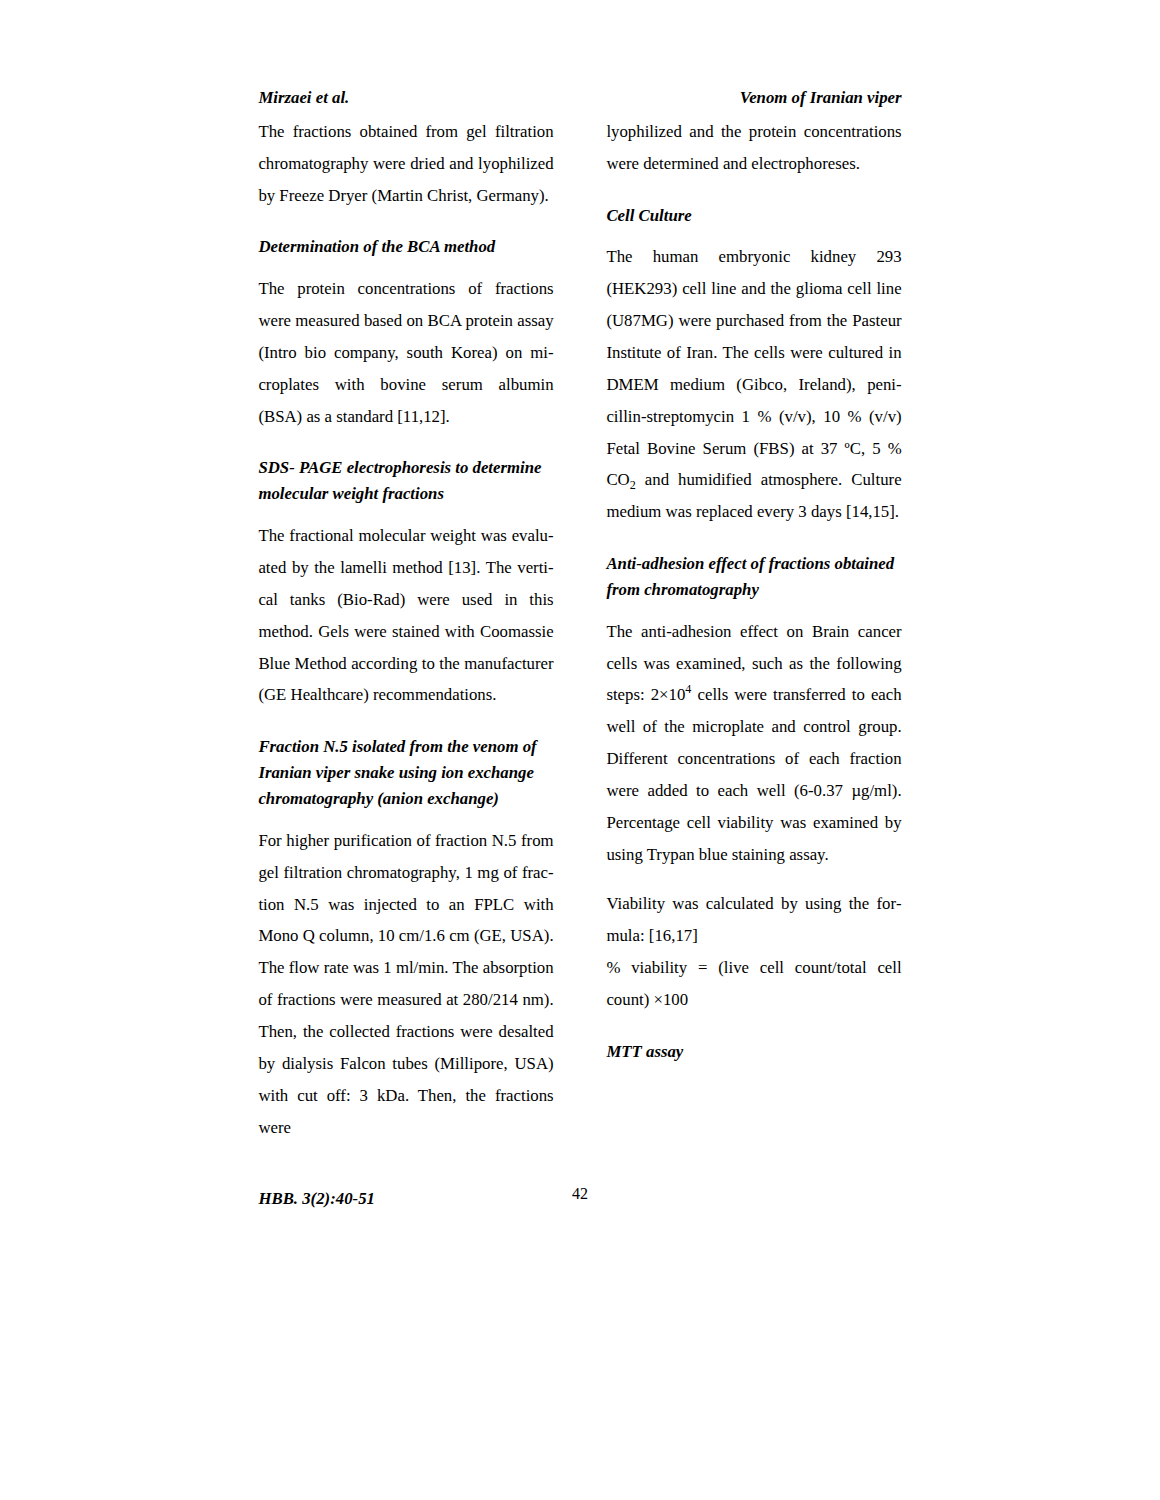Mirzaei et al. Venom of Iranian viper
The fractions obtained from gel filtration chromatography were dried and lyophilized by Freeze Dryer (Martin Christ, Germany).
Determination of the BCA method
The protein concentrations of fractions were measured based on BCA protein assay (Intro bio company, south Korea) on microplates with bovine serum albumin (BSA) as a standard [11,12].
SDS- PAGE electrophoresis to determine molecular weight fractions
The fractional molecular weight was evaluated by the lamelli method [13]. The vertical tanks (Bio-Rad) were used in this method. Gels were stained with Coomassie Blue Method according to the manufacturer (GE Healthcare) recommendations.
Fraction N.5 isolated from the venom of Iranian viper snake using ion exchange chromatography (anion exchange)
For higher purification of fraction N.5 from gel filtration chromatography, 1 mg of fraction N.5 was injected to an FPLC with Mono Q column, 10 cm/1.6 cm (GE, USA). The flow rate was 1 ml/min. The absorption of fractions were measured at 280/214 nm). Then, the collected fractions were desalted by dialysis Falcon tubes (Millipore, USA) with cut off: 3 kDa. Then, the fractions were
lyophilized and the protein concentrations were determined and electrophoreses.
Cell Culture
The human embryonic kidney 293 (HEK293) cell line and the glioma cell line (U87MG) were purchased from the Pasteur Institute of Iran. The cells were cultured in DMEM medium (Gibco, Ireland), penicillin-streptomycin 1 % (v/v), 10 % (v/v) Fetal Bovine Serum (FBS) at 37 ºC, 5 % CO2 and humidified atmosphere. Culture medium was replaced every 3 days [14,15].
Anti-adhesion effect of fractions obtained from chromatography
The anti-adhesion effect on Brain cancer cells was examined, such as the following steps: 2×104 cells were transferred to each well of the microplate and control group. Different concentrations of each fraction were added to each well (6-0.37 µg/ml). Percentage cell viability was examined by using Trypan blue staining assay.
Viability was calculated by using the formula: [16,17]
% viability = (live cell count/total cell count) ×100
MTT assay
42
HBB. 3(2):40-51